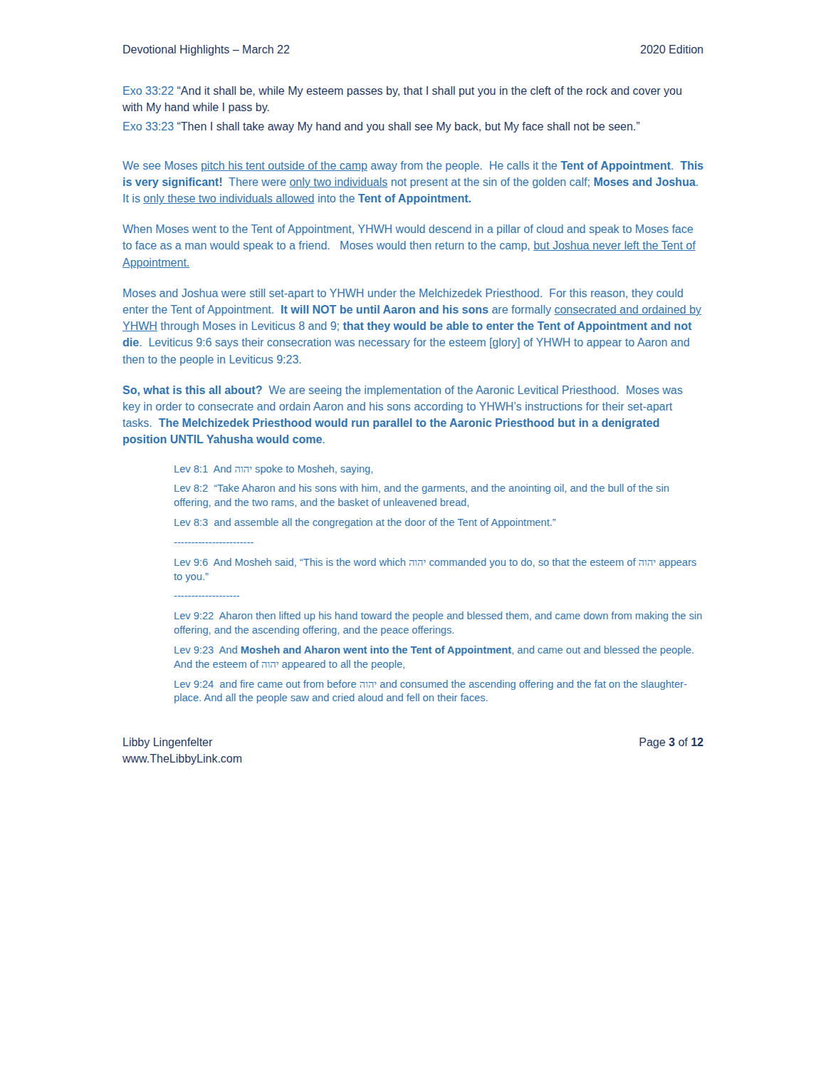Devotional Highlights – March 22 2020 Edition
Exo 33:22 “And it shall be, while My esteem passes by, that I shall put you in the cleft of the rock and cover you with My hand while I pass by.
Exo 33:23 “Then I shall take away My hand and you shall see My back, but My face shall not be seen.”
We see Moses pitch his tent outside of the camp away from the people. He calls it the Tent of Appointment. This is very significant! There were only two individuals not present at the sin of the golden calf; Moses and Joshua. It is only these two individuals allowed into the Tent of Appointment.
When Moses went to the Tent of Appointment, YHWH would descend in a pillar of cloud and speak to Moses face to face as a man would speak to a friend. Moses would then return to the camp, but Joshua never left the Tent of Appointment.
Moses and Joshua were still set-apart to YHWH under the Melchizedek Priesthood. For this reason, they could enter the Tent of Appointment. It will NOT be until Aaron and his sons are formally consecrated and ordained by YHWH through Moses in Leviticus 8 and 9; that they would be able to enter the Tent of Appointment and not die. Leviticus 9:6 says their consecration was necessary for the esteem [glory] of YHWH to appear to Aaron and then to the people in Leviticus 9:23.
So, what is this all about? We are seeing the implementation of the Aaronic Levitical Priesthood. Moses was key in order to consecrate and ordain Aaron and his sons according to YHWH’s instructions for their set-apart tasks. The Melchizedek Priesthood would run parallel to the Aaronic Priesthood but in a denigrated position UNTIL Yahusha would come.
Lev 8:1 And יהוה spoke to Mosheh, saying,
Lev 8:2 “Take Aharon and his sons with him, and the garments, and the anointing oil, and the bull of the sin offering, and the two rams, and the basket of unleavened bread,
Lev 8:3 and assemble all the congregation at the door of the Tent of Appointment.”
-----------------------
Lev 9:6 And Mosheh said, “This is the word which יהוה commanded you to do, so that the esteem of יהוה appears to you.”
-------------------
Lev 9:22 Aharon then lifted up his hand toward the people and blessed them, and came down from making the sin offering, and the ascending offering, and the peace offerings.
Lev 9:23 And Mosheh and Aharon went into the Tent of Appointment, and came out and blessed the people. And the esteem of יהוה appeared to all the people,
Lev 9:24 and fire came out from before יהוה and consumed the ascending offering and the fat on the slaughter-place. And all the people saw and cried aloud and fell on their faces.
Libby Lingenfelter
www.TheLibbyLink.com Page 3 of 12